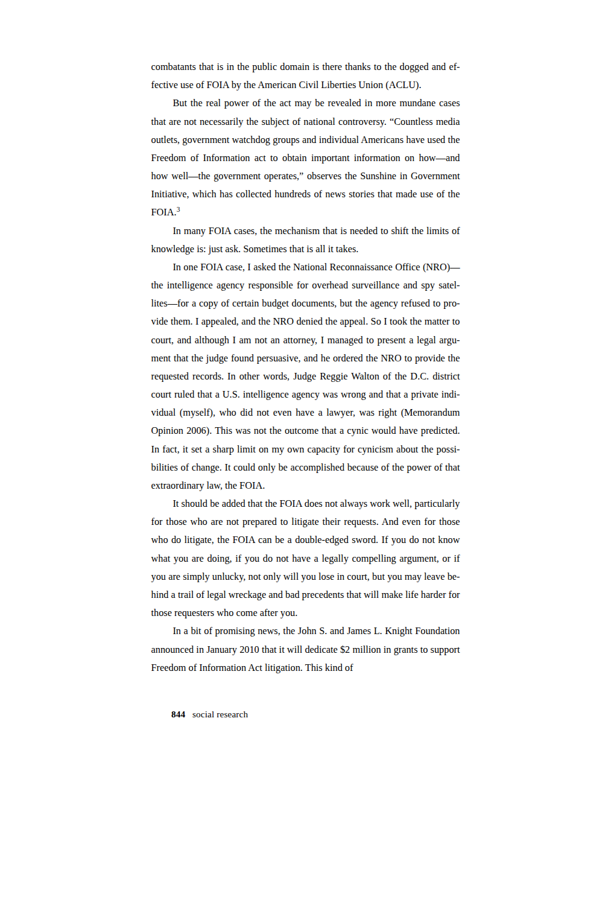combatants that is in the public domain is there thanks to the dogged and effective use of FOIA by the American Civil Liberties Union (ACLU).
But the real power of the act may be revealed in more mundane cases that are not necessarily the subject of national controversy. “Countless media outlets, government watchdog groups and individual Americans have used the Freedom of Information act to obtain important information on how—and how well—the government operates,” observes the Sunshine in Government Initiative, which has collected hundreds of news stories that made use of the FOIA.3
In many FOIA cases, the mechanism that is needed to shift the limits of knowledge is: just ask. Sometimes that is all it takes.
In one FOIA case, I asked the National Reconnaissance Office (NRO)—the intelligence agency responsible for overhead surveillance and spy satellites—for a copy of certain budget documents, but the agency refused to provide them. I appealed, and the NRO denied the appeal. So I took the matter to court, and although I am not an attorney, I managed to present a legal argument that the judge found persuasive, and he ordered the NRO to provide the requested records. In other words, Judge Reggie Walton of the D.C. district court ruled that a U.S. intelligence agency was wrong and that a private individual (myself), who did not even have a lawyer, was right (Memorandum Opinion 2006). This was not the outcome that a cynic would have predicted. In fact, it set a sharp limit on my own capacity for cynicism about the possibilities of change. It could only be accomplished because of the power of that extraordinary law, the FOIA.
It should be added that the FOIA does not always work well, particularly for those who are not prepared to litigate their requests. And even for those who do litigate, the FOIA can be a double-edged sword. If you do not know what you are doing, if you do not have a legally compelling argument, or if you are simply unlucky, not only will you lose in court, but you may leave behind a trail of legal wreckage and bad precedents that will make life harder for those requesters who come after you.
In a bit of promising news, the John S. and James L. Knight Foundation announced in January 2010 that it will dedicate $2 million in grants to support Freedom of Information Act litigation. This kind of
844 social research